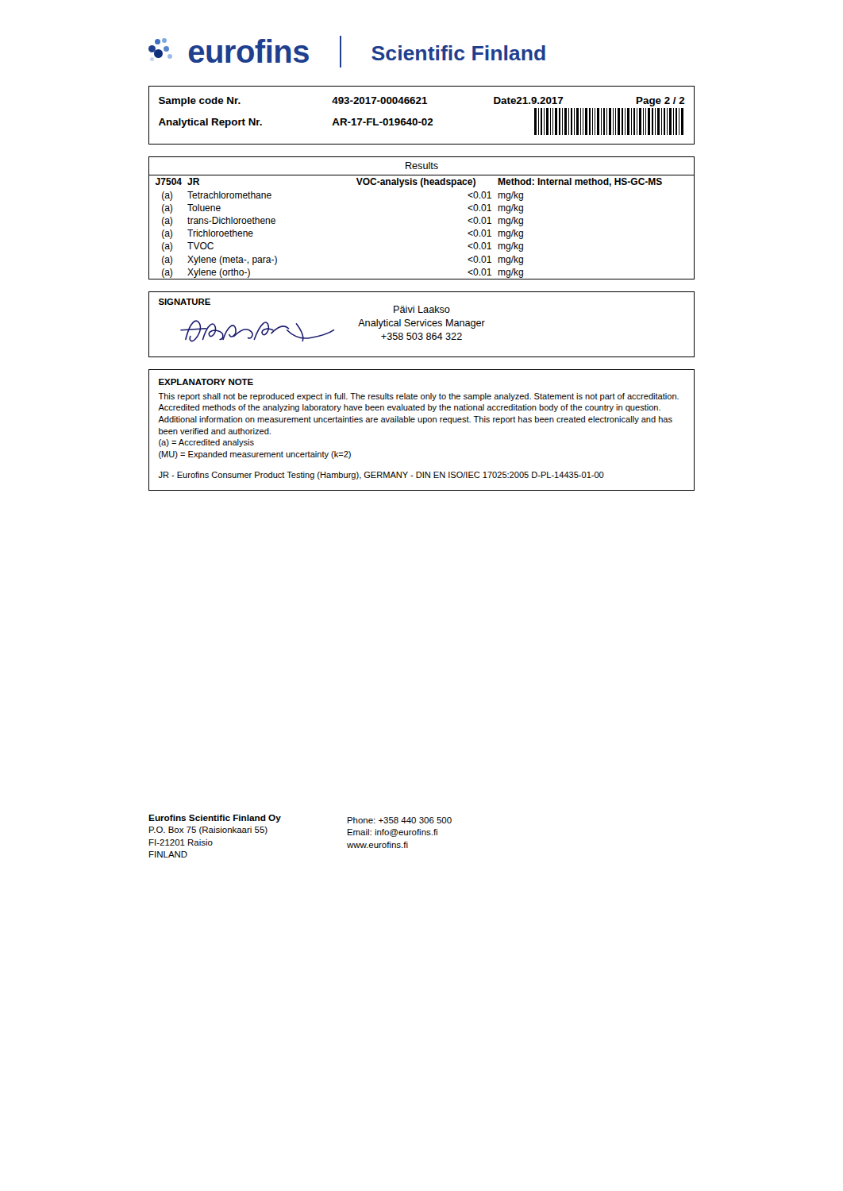eurofins
Scientific Finland
| Sample code Nr. | 493-2017-00046621 | Date | 21.9.2017 | Page 2 / 2 |
| Analytical Report Nr. | AR-17-FL-019640-02 | |
Results
| J7504 | JR | VOC-analysis (headspace) | Method: Internal method, HS-GC-MS |
| (a) | Tetrachloromethane | <0.01 | mg/kg |
| (a) | Toluene | <0.01 | mg/kg |
| (a) | trans-Dichloroethene | <0.01 | mg/kg |
| (a) | Trichloroethene | <0.01 | mg/kg |
| (a) | TVOC | <0.01 | mg/kg |
| (a) | Xylene (meta-, para-) | <0.01 | mg/kg |
| (a) | Xylene (ortho-) | <0.01 | mg/kg |
SIGNATURE
Päivi Laakso
Analytical Services Manager
+358 503 864 322
EXPLANATORY NOTE
This report shall not be reproduced expect in full. The results relate only to the sample analyzed. Statement is not part of accreditation. Accredited methods of the analyzing laboratory have been evaluated by the national accreditation body of the country in question. Additional information on measurement uncertainties are available upon request. This report has been created electronically and has been verified and authorized.
(a) = Accredited analysis
(MU) = Expanded measurement uncertainty (k=2)
JR - Eurofins Consumer Product Testing (Hamburg), GERMANY - DIN EN ISO/IEC 17025:2005 D-PL-14435-01-00
Eurofins Scientific Finland Oy
P.O. Box 75 (Raisionkaari 55)
FI-21201 Raisio
FINLAND
Phone: +358 440 306 500
Email: info@eurofins.fi
www.eurofins.fi